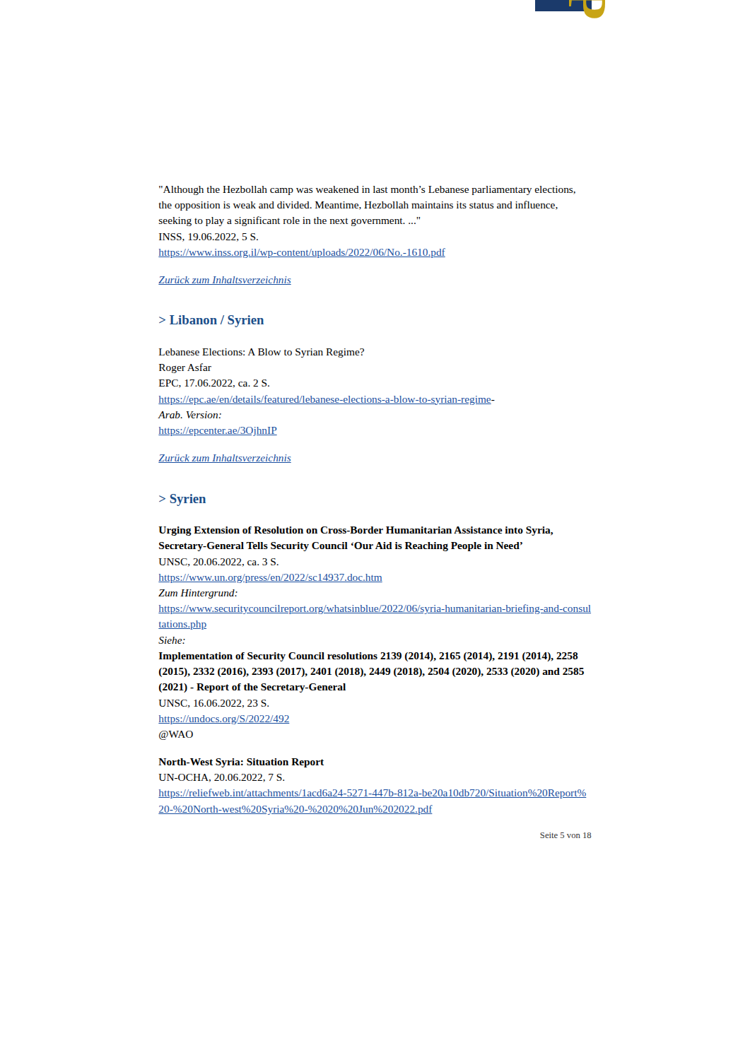SWP
"Although the Hezbollah camp was weakened in last month’s Lebanese parliamentary elections, the opposition is weak and divided. Meantime, Hezbollah maintains its status and influence, seeking to play a significant role in the next government. ..."
INSS, 19.06.2022, 5 S.
https://www.inss.org.il/wp-content/uploads/2022/06/No.-1610.pdf
Zurück zum Inhaltsverzeichnis
> Libanon / Syrien
Lebanese Elections: A Blow to Syrian Regime?
Roger Asfar
EPC, 17.06.2022, ca. 2 S.
https://epc.ae/en/details/featured/lebanese-elections-a-blow-to-syrian-regime-
Arab. Version:
https://epcenter.ae/3OjhnIP
Zurück zum Inhaltsverzeichnis
> Syrien
Urging Extension of Resolution on Cross-Border Humanitarian Assistance into Syria, Secretary-General Tells Security Council ‘Our Aid is Reaching People in Need’
UNSC, 20.06.2022, ca. 3 S.
https://www.un.org/press/en/2022/sc14937.doc.htm
Zum Hintergrund:
https://www.securitycouncilreport.org/whatsinblue/2022/06/syria-humanitarian-briefing-and-consultations.php
Siehe:
Implementation of Security Council resolutions 2139 (2014), 2165 (2014), 2191 (2014), 2258 (2015), 2332 (2016), 2393 (2017), 2401 (2018), 2449 (2018), 2504 (2020), 2533 (2020) and 2585 (2021) - Report of the Secretary-General
UNSC, 16.06.2022, 23 S.
https://undocs.org/S/2022/492
@WAO
North-West Syria: Situation Report
UN-OCHA, 20.06.2022, 7 S.
https://reliefweb.int/attachments/1acd6a24-5271-447b-812a-be20a10db720/Situation%20Report%20-%20North-west%20Syria%20-%2020%20Jun%202022.pdf
Seite 5 von 18